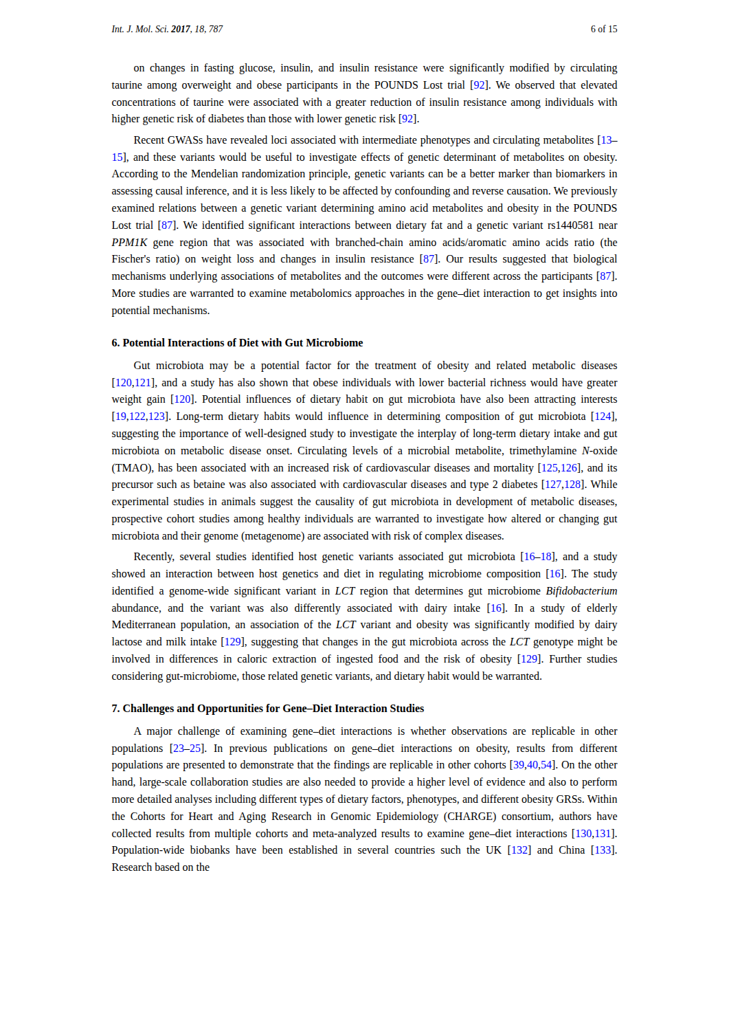Int. J. Mol. Sci. 2017, 18, 787 6 of 15
on changes in fasting glucose, insulin, and insulin resistance were significantly modified by circulating taurine among overweight and obese participants in the POUNDS Lost trial [92]. We observed that elevated concentrations of taurine were associated with a greater reduction of insulin resistance among individuals with higher genetic risk of diabetes than those with lower genetic risk [92].
Recent GWASs have revealed loci associated with intermediate phenotypes and circulating metabolites [13–15], and these variants would be useful to investigate effects of genetic determinant of metabolites on obesity. According to the Mendelian randomization principle, genetic variants can be a better marker than biomarkers in assessing causal inference, and it is less likely to be affected by confounding and reverse causation. We previously examined relations between a genetic variant determining amino acid metabolites and obesity in the POUNDS Lost trial [87]. We identified significant interactions between dietary fat and a genetic variant rs1440581 near PPM1K gene region that was associated with branched-chain amino acids/aromatic amino acids ratio (the Fischer's ratio) on weight loss and changes in insulin resistance [87]. Our results suggested that biological mechanisms underlying associations of metabolites and the outcomes were different across the participants [87]. More studies are warranted to examine metabolomics approaches in the gene–diet interaction to get insights into potential mechanisms.
6. Potential Interactions of Diet with Gut Microbiome
Gut microbiota may be a potential factor for the treatment of obesity and related metabolic diseases [120,121], and a study has also shown that obese individuals with lower bacterial richness would have greater weight gain [120]. Potential influences of dietary habit on gut microbiota have also been attracting interests [19,122,123]. Long-term dietary habits would influence in determining composition of gut microbiota [124], suggesting the importance of well-designed study to investigate the interplay of long-term dietary intake and gut microbiota on metabolic disease onset. Circulating levels of a microbial metabolite, trimethylamine N-oxide (TMAO), has been associated with an increased risk of cardiovascular diseases and mortality [125,126], and its precursor such as betaine was also associated with cardiovascular diseases and type 2 diabetes [127,128]. While experimental studies in animals suggest the causality of gut microbiota in development of metabolic diseases, prospective cohort studies among healthy individuals are warranted to investigate how altered or changing gut microbiota and their genome (metagenome) are associated with risk of complex diseases.
Recently, several studies identified host genetic variants associated gut microbiota [16–18], and a study showed an interaction between host genetics and diet in regulating microbiome composition [16]. The study identified a genome-wide significant variant in LCT region that determines gut microbiome Bifidobacterium abundance, and the variant was also differently associated with dairy intake [16]. In a study of elderly Mediterranean population, an association of the LCT variant and obesity was significantly modified by dairy lactose and milk intake [129], suggesting that changes in the gut microbiota across the LCT genotype might be involved in differences in caloric extraction of ingested food and the risk of obesity [129]. Further studies considering gut-microbiome, those related genetic variants, and dietary habit would be warranted.
7. Challenges and Opportunities for Gene–Diet Interaction Studies
A major challenge of examining gene–diet interactions is whether observations are replicable in other populations [23–25]. In previous publications on gene–diet interactions on obesity, results from different populations are presented to demonstrate that the findings are replicable in other cohorts [39,40,54]. On the other hand, large-scale collaboration studies are also needed to provide a higher level of evidence and also to perform more detailed analyses including different types of dietary factors, phenotypes, and different obesity GRSs. Within the Cohorts for Heart and Aging Research in Genomic Epidemiology (CHARGE) consortium, authors have collected results from multiple cohorts and meta-analyzed results to examine gene–diet interactions [130,131]. Population-wide biobanks have been established in several countries such the UK [132] and China [133]. Research based on the